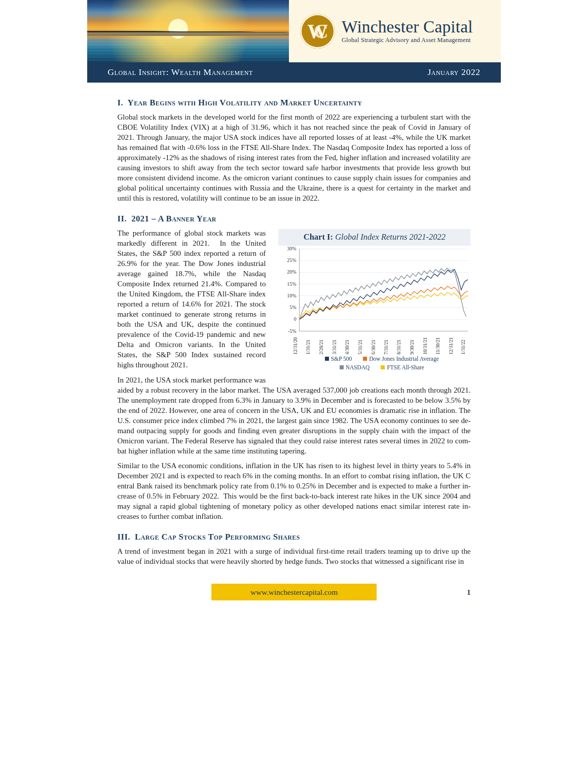Winchester Capital
Global Strategic Advisory and Asset Management
Global Insight: Wealth Management
January 2022
I. Year Begins with High Volatility and Market Uncertainty
Global stock markets in the developed world for the first month of 2022 are experiencing a turbulent start with the CBOE Volatility Index (VIX) at a high of 31.96, which it has not reached since the peak of Covid in January of 2021. Through January, the major USA stock indices have all reported losses of at least -4%, while the UK market has remained flat with -0.6% loss in the FTSE All-Share Index. The Nasdaq Composite Index has reported a loss of approximately -12% as the shadows of rising interest rates from the Fed, higher inflation and increased volatility are causing investors to shift away from the tech sector toward safe harbor investments that provide less growth but more consistent dividend income. As the omicron variant continues to cause supply chain issues for companies and global political uncertainty continues with Russia and the Ukraine, there is a quest for certainty in the market and until this is restored, volatility will continue to be an issue in 2022.
II. 2021 – A Banner Year
Chart I: Global Index Returns 2021-2022
30% 25% 20% 15% 10% 5% 0 -5%
12/31/20 1/31/21 2/28/21 3/31/21 4/30/21 5/31/21 6/30/21 7/31/21 8/31/21 9/30/21 10/31/21 11/30/21 12/31/21 1/31/22
S&P 500 Dow Jones Industrial Average
NASDAQ FTSE All-Share
The performance of global stock markets was markedly different in 2021. In the United States, the S&P 500 index reported a return of 26.9% for the year. The Dow Jones industrial average gained 18.7%, while the Nasdaq Composite Index returned 21.4%. Compared to the United Kingdom, the FTSE All-Share index reported a return of 14.6% for 2021. The stock market continued to generate strong returns in both the USA and UK, despite the continued prevalence of the Covid-19 pandemic and new Delta and Omicron variants. In the United States, the S&P 500 Index sustained record highs throughout 2021.
In 2021, the USA stock market performance was aided by a robust recovery in the labor market. The USA averaged 537,000 job creations each month through 2021. The unemployment rate dropped from 6.3% in January to 3.9% in December and is forecasted to be below 3.5% by the end of 2022. However, one area of concern in the USA, UK and EU economies is dramatic rise in inflation. The U.S. consumer price index climbed 7% in 2021, the largest gain since 1982. The USA economy continues to see demand outpacing supply for goods and finding even greater disruptions in the supply chain with the impact of the Omicron variant. The Federal Reserve has signaled that they could raise interest rates several times in 2022 to combat higher inflation while at the same time instituting tapering.
Similar to the USA economic conditions, inflation in the UK has risen to its highest level in thirty years to 5.4% in December 2021 and is expected to reach 6% in the coming months. In an effort to combat rising inflation, the UK C entral Bank raised its benchmark policy rate from 0.1% to 0.25% in December and is expected to make a further increase of 0.5% in February 2022. This would be the first back-to-back interest rate hikes in the UK since 2004 and may signal a rapid global tightening of monetary policy as other developed nations enact similar interest rate increases to further combat inflation.
III. Large Cap Stocks Top Performing Shares
A trend of investment began in 2021 with a surge of individual first-time retail traders teaming up to drive up the value of individual stocks that were heavily shorted by hedge funds. Two stocks that witnessed a significant rise in
www.winchestercapital.com
1